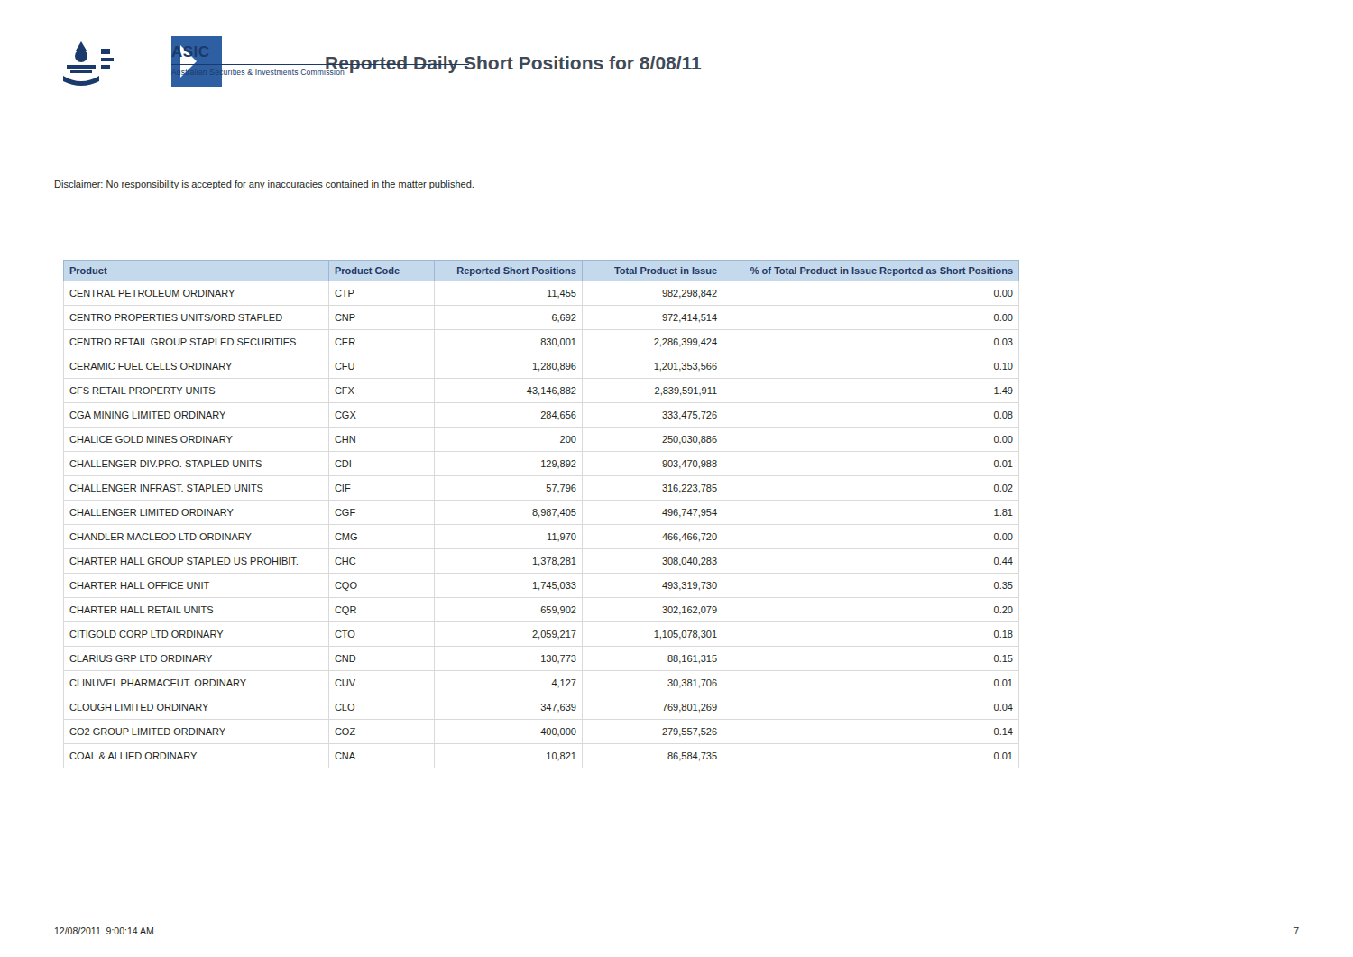ASIC
Australian Securities & Investments Commission
Reported Daily Short Positions for 8/08/11
Disclaimer: No responsibility is accepted for any inaccuracies contained in the matter published.
| Product | Product Code | Reported Short Positions | Total Product in Issue | % of Total Product in Issue Reported as Short Positions |
| --- | --- | --- | --- | --- |
| CENTRAL PETROLEUM ORDINARY | CTP | 11,455 | 982,298,842 | 0.00 |
| CENTRO PROPERTIES UNITS/ORD STAPLED | CNP | 6,692 | 972,414,514 | 0.00 |
| CENTRO RETAIL GROUP STAPLED SECURITIES | CER | 830,001 | 2,286,399,424 | 0.03 |
| CERAMIC FUEL CELLS ORDINARY | CFU | 1,280,896 | 1,201,353,566 | 0.10 |
| CFS RETAIL PROPERTY UNITS | CFX | 43,146,882 | 2,839,591,911 | 1.49 |
| CGA MINING LIMITED ORDINARY | CGX | 284,656 | 333,475,726 | 0.08 |
| CHALICE GOLD MINES ORDINARY | CHN | 200 | 250,030,886 | 0.00 |
| CHALLENGER DIV.PRO. STAPLED UNITS | CDI | 129,892 | 903,470,988 | 0.01 |
| CHALLENGER INFRAST. STAPLED UNITS | CIF | 57,796 | 316,223,785 | 0.02 |
| CHALLENGER LIMITED ORDINARY | CGF | 8,987,405 | 496,747,954 | 1.81 |
| CHANDLER MACLEOD LTD ORDINARY | CMG | 11,970 | 466,466,720 | 0.00 |
| CHARTER HALL GROUP STAPLED US PROHIBIT. | CHC | 1,378,281 | 308,040,283 | 0.44 |
| CHARTER HALL OFFICE UNIT | CQO | 1,745,033 | 493,319,730 | 0.35 |
| CHARTER HALL RETAIL UNITS | CQR | 659,902 | 302,162,079 | 0.20 |
| CITIGOLD CORP LTD ORDINARY | CTO | 2,059,217 | 1,105,078,301 | 0.18 |
| CLARIUS GRP LTD ORDINARY | CND | 130,773 | 88,161,315 | 0.15 |
| CLINUVEL PHARMACEUT. ORDINARY | CUV | 4,127 | 30,381,706 | 0.01 |
| CLOUGH LIMITED ORDINARY | CLO | 347,639 | 769,801,269 | 0.04 |
| CO2 GROUP LIMITED ORDINARY | COZ | 400,000 | 279,557,526 | 0.14 |
| COAL & ALLIED ORDINARY | CNA | 10,821 | 86,584,735 | 0.01 |
12/08/2011 9:00:14 AM
7